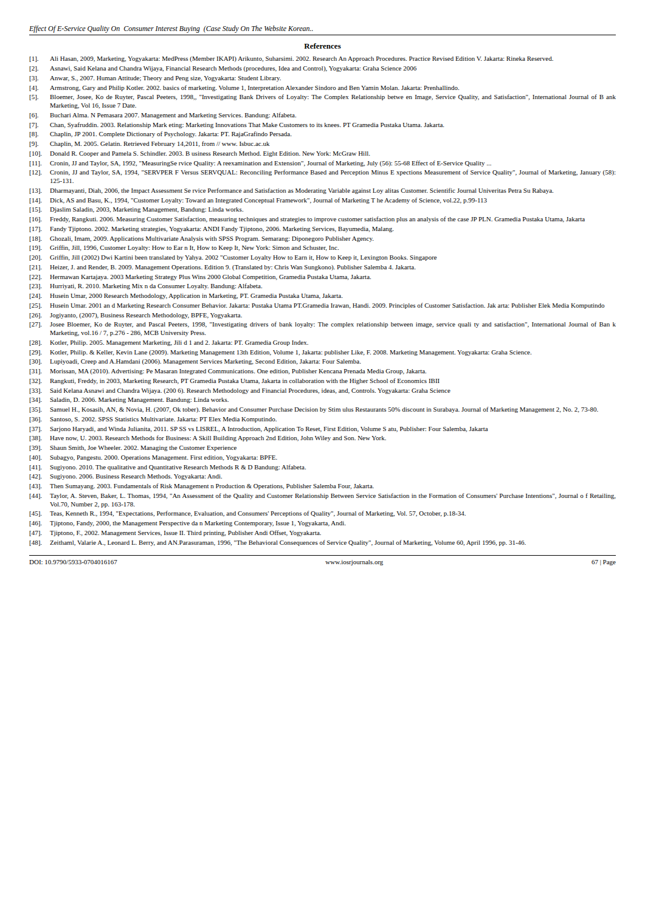Effect Of E-Service Quality On Consumer Interest Buying (Case Study On The Website Korean..
References
[1]. Ali Hasan, 2009, Marketing, Yogyakarta: MedPress (Member IKAPI) Arikunto, Suharsimi. 2002. Research An Approach Procedures. Practice Revised Edition V. Jakarta: Rineka Reserved.
[2]. Asnawi, Said Kelana and Chandra Wijaya, Financial Research Methods (procedures, Idea and Control), Yogyakarta: Graha Science 2006
[3]. Anwar, S., 2007. Human Attitude; Theory and Peng size, Yogyakarta: Student Library.
[4]. Armstrong, Gary and Philip Kotler. 2002. basics of marketing. Volume 1, Interpretation Alexander Sindoro and Ben Yamin Molan. Jakarta: Prenhallindo.
[5]. Bloemer, Josee, Ko de Ruyter, Pascal Peeters, 1998,, "Investigating Bank Drivers of Loyalty: The Complex Relationship betwe en Image, Service Quality, and Satisfaction", International Journal of B ank Marketing, Vol 16, Issue 7 Date.
[6]. Buchari Alma. N Pemasara 2007. Management and Marketing Services. Bandung: Alfabeta.
[7]. Chan, Syafruddin. 2003. Relationship Mark eting: Marketing Innovations That Make Customers to its knees. PT Gramedia Pustaka Utama. Jakarta.
[8]. Chaplin, JP 2001. Complete Dictionary of Psychology. Jakarta: PT. RajaGrafindo Persada.
[9]. Chaplin, M. 2005. Gelatin. Retrieved February 14,2011, from // www. Isbuc.ac.uk
[10]. Donald R. Cooper and Pamela S. Schindler. 2003. B usiness Research Method. Eight Edition. New York: McGraw Hill.
[11]. Cronin, JJ and Taylor, SA, 1992, "MeasuringSe rvice Quality: A reexamination and Extension", Journal of Marketing, July (56): 55-68 Effect of E-Service Quality ...
[12]. Cronin, JJ and Taylor, SA, 1994, "SERVPER F Versus SERVQUAL: Reconciling Performance Based and Perception Minus E xpections Measurement of Service Quality", Journal of Marketing, January (58): 125-131.
[13]. Dharmayanti, Diah, 2006, the Impact Assessment Se rvice Performance and Satisfaction as Moderating Variable against Loy alitas Customer. Scientific Journal Univeritas Petra Su Rabaya.
[14]. Dick, AS and Basu, K., 1994, "Customer Loyalty: Toward an Integrated Conceptual Framework", Journal of Marketing T he Academy of Science, vol.22, p.99-113
[15]. Djaslim Saladin, 2003, Marketing Management, Bandung: Linda works.
[16]. Freddy, Rangkuti. 2006. Measuring Customer Satisfaction, measuring techniques and strategies to improve customer satisfaction plus an analysis of the case JP PLN. Gramedia Pustaka Utama, Jakarta
[17]. Fandy Tjiptono. 2002. Marketing strategies, Yogyakarta: ANDI Fandy Tjiptono, 2006. Marketing Services, Bayumedia, Malang.
[18]. Ghozali, Imam, 2009. Applications Multivariate Analysis with SPSS Program. Semarang: Diponegoro Publisher Agency.
[19]. Griffin, Jill, 1996, Customer Loyalty: How to Ear n It, How to Keep It, New York: Simon and Schuster, Inc.
[20]. Griffin, Jill (2002) Dwi Kartini been translated by Yahya. 2002 "Customer Loyalty How to Earn it, How to Keep it, Lexington Books. Singapore
[21]. Heizer, J. and Render, B. 2009. Management Operations. Edition 9. (Translated by: Chris Wan Sungkono). Publisher Salemba 4. Jakarta.
[22]. Hermawan Kartajaya. 2003 Marketing Strategy Plus Wins 2000 Global Competition, Gramedia Pustaka Utama, Jakarta.
[23]. Hurriyati, R. 2010. Marketing Mix n da Consumer Loyalty. Bandung: Alfabeta.
[24]. Husein Umar, 2000 Research Methodology, Application in Marketing, PT. Gramedia Pustaka Utama, Jakarta.
[25]. Husein Umar. 2001 an d Marketing Research Consumer Behavior. Jakarta: Pustaka Utama PT.Gramedia Irawan, Handi. 2009. Principles of Customer Satisfaction. Jak arta: Publisher Elek Media Komputindo
[26]. Jogiyanto, (2007), Business Research Methodology, BPFE, Yogyakarta.
[27]. Josee Bloemer, Ko de Ruyter, and Pascal Peeters, 1998, "Investigating drivers of bank loyalty: The complex relationship between image, service quali ty and satisfaction", International Journal of Ban k Marketing, vol.16 / 7, p.276 - 286, MCB University Press.
[28]. Kotler, Philip. 2005. Management Marketing, Jili d 1 and 2. Jakarta: PT. Gramedia Group Index.
[29]. Kotler, Philip. & Keller, Kevin Lane (2009). Marketing Management 13th Edition, Volume 1, Jakarta: publisher Like, F. 2008. Marketing Management. Yogyakarta: Graha Science.
[30]. Lupiyoadi, Creep and A.Hamdani (2006). Management Services Marketing, Second Edition, Jakarta: Four Salemba.
[31]. Morissan, MA (2010). Advertising: Pe Masaran Integrated Communications. One edition, Publisher Kencana Prenada Media Group, Jakarta.
[32]. Rangkuti, Freddy, in 2003, Marketing Research, PT Gramedia Pustaka Utama, Jakarta in collaboration with the Higher School of Economics IBII
[33]. Said Kelana Asnawi and Chandra Wijaya. (200 6). Research Methodology and Financial Procedures, ideas, and, Controls. Yogyakarta: Graha Science
[34]. Saladin, D. 2006. Marketing Management. Bandung: Linda works.
[35]. Samuel H., Kosasih, AN, & Novia, H. (2007, Ok tober). Behavior and Consumer Purchase Decision by Stim ulus Restaurants 50% discount in Surabaya. Journal of Marketing Management 2, No. 2, 73-80.
[36]. Santoso, S. 2002. SPSS Statistics Multivariate. Jakarta: PT Elex Media Komputindo.
[37]. Sarjono Haryadi, and Winda Julianita, 2011. SP SS vs LISREL, A Introduction, Application To Reset, First Edition, Volume S atu, Publisher: Four Salemba, Jakarta
[38]. Have now, U. 2003. Research Methods for Business: A Skill Building Approach 2nd Edition, John Wiley and Son. New York.
[39]. Shaun Smith, Joe Wheeler. 2002. Managing the Customer Experience
[40]. Subagyo, Pangestu. 2000. Operations Management. First edition, Yogyakarta: BPFE.
[41]. Sugiyono. 2010. The qualitative and Quantitative Research Methods R & D Bandung: Alfabeta.
[42]. Sugiyono. 2006. Business Research Methods. Yogyakarta: Andi.
[43]. Then Sumayang. 2003. Fundamentals of Risk Management n Production & Operations, Publisher Salemba Four, Jakarta.
[44]. Taylor, A. Steven, Baker, L. Thomas, 1994, "An Assessment of the Quality and Customer Relationship Between Service Satisfaction in the Formation of Consumers' Purchase Intentions", Journal o f Retailing, Vol.70, Number 2, pp. 163-178.
[45]. Teas, Kenneth R., 1994, "Expectations, Performance, Evaluation, and Consumers' Perceptions of Quality", Journal of Marketing, Vol. 57, October, p.18-34.
[46]. Tjiptono, Fandy, 2000, the Management Perspective da n Marketing Contemporary, Issue 1, Yogyakarta, Andi.
[47]. Tjiptono, F., 2002. Management Services, Issue II. Third printing, Publisher Andi Offset, Yogyakarta.
[48]. Zeithaml, Valarie A., Leonard L. Berry, and AN.Parasuraman, 1996, "The Behavioral Consequences of Service Quality", Journal of Marketing, Volume 60, April 1996, pp. 31-46.
DOI: 10.9790/5933-0704016167 www.iosrjournals.org 67 | Page